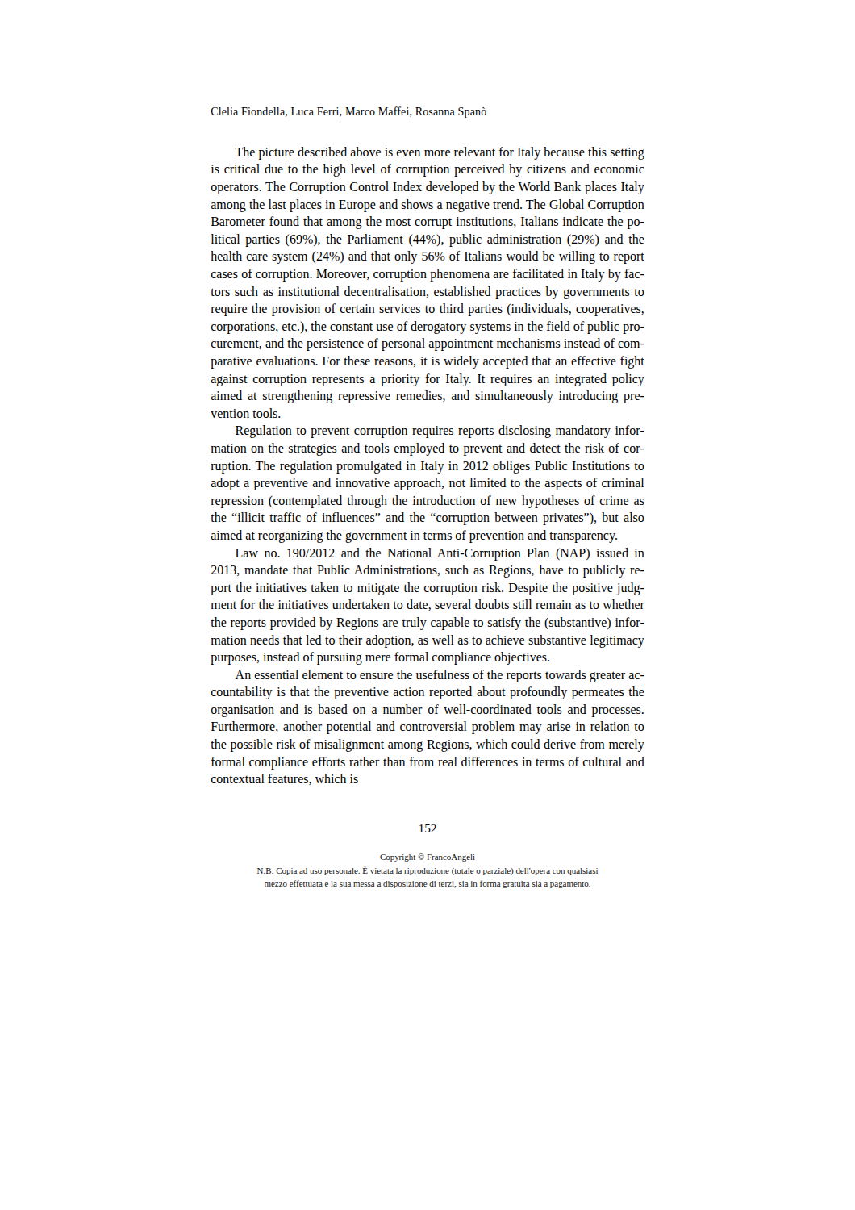Clelia Fiondella, Luca Ferri, Marco Maffei, Rosanna Spanò
The picture described above is even more relevant for Italy because this setting is critical due to the high level of corruption perceived by citizens and economic operators. The Corruption Control Index developed by the World Bank places Italy among the last places in Europe and shows a negative trend. The Global Corruption Barometer found that among the most corrupt institutions, Italians indicate the political parties (69%), the Parliament (44%), public administration (29%) and the health care system (24%) and that only 56% of Italians would be willing to report cases of corruption. Moreover, corruption phenomena are facilitated in Italy by factors such as institutional decentralisation, established practices by governments to require the provision of certain services to third parties (individuals, cooperatives, corporations, etc.), the constant use of derogatory systems in the field of public procurement, and the persistence of personal appointment mechanisms instead of comparative evaluations. For these reasons, it is widely accepted that an effective fight against corruption represents a priority for Italy. It requires an integrated policy aimed at strengthening repressive remedies, and simultaneously introducing prevention tools.
Regulation to prevent corruption requires reports disclosing mandatory information on the strategies and tools employed to prevent and detect the risk of corruption. The regulation promulgated in Italy in 2012 obliges Public Institutions to adopt a preventive and innovative approach, not limited to the aspects of criminal repression (contemplated through the introduction of new hypotheses of crime as the “illicit traffic of influences” and the “corruption between privates”), but also aimed at reorganizing the government in terms of prevention and transparency.
Law no. 190/2012 and the National Anti-Corruption Plan (NAP) issued in 2013, mandate that Public Administrations, such as Regions, have to publicly report the initiatives taken to mitigate the corruption risk. Despite the positive judgment for the initiatives undertaken to date, several doubts still remain as to whether the reports provided by Regions are truly capable to satisfy the (substantive) information needs that led to their adoption, as well as to achieve substantive legitimacy purposes, instead of pursuing mere formal compliance objectives.
An essential element to ensure the usefulness of the reports towards greater accountability is that the preventive action reported about profoundly permeates the organisation and is based on a number of well-coordinated tools and processes. Furthermore, another potential and controversial problem may arise in relation to the possible risk of misalignment among Regions, which could derive from merely formal compliance efforts rather than from real differences in terms of cultural and contextual features, which is
152
Copyright © FrancoAngeli
N.B: Copia ad uso personale. È vietata la riproduzione (totale o parziale) dell'opera con qualsiasi
mezzo effettuata e la sua messa a disposizione di terzi, sia in forma gratuita sia a pagamento.